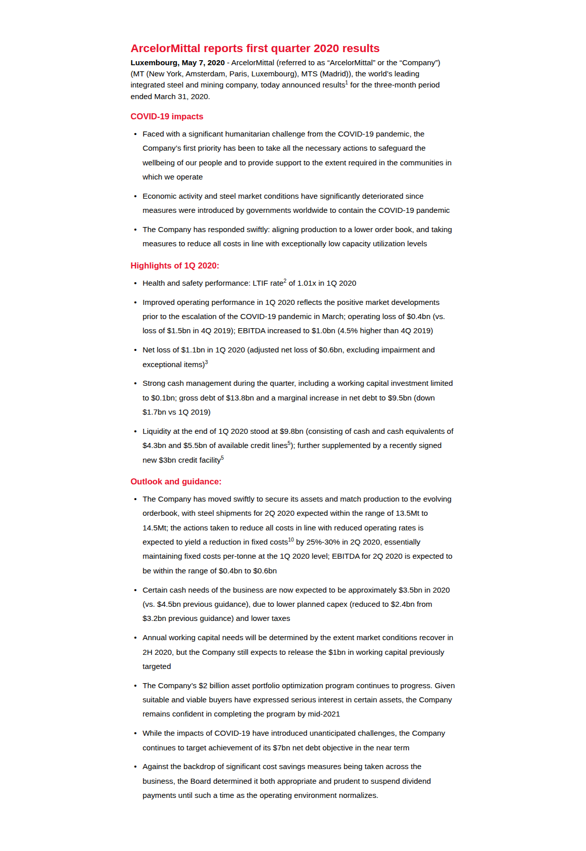ArcelorMittal reports first quarter 2020 results
Luxembourg, May 7, 2020 - ArcelorMittal (referred to as “ArcelorMittal” or the “Company”) (MT (New York, Amsterdam, Paris, Luxembourg), MTS (Madrid)), the world’s leading integrated steel and mining company, today announced results1 for the three-month period ended March 31, 2020.
COVID-19 impacts
Faced with a significant humanitarian challenge from the COVID-19 pandemic, the Company’s first priority has been to take all the necessary actions to safeguard the wellbeing of our people and to provide support to the extent required in the communities in which we operate
Economic activity and steel market conditions have significantly deteriorated since measures were introduced by governments worldwide to contain the COVID-19 pandemic
The Company has responded swiftly: aligning production to a lower order book, and taking measures to reduce all costs in line with exceptionally low capacity utilization levels
Highlights of 1Q 2020:
Health and safety performance: LTIF rate2 of 1.01x in 1Q 2020
Improved operating performance in 1Q 2020 reflects the positive market developments prior to the escalation of the COVID-19 pandemic in March; operating loss of $0.4bn (vs. loss of $1.5bn in 4Q 2019); EBITDA increased to $1.0bn (4.5% higher than 4Q 2019)
Net loss of $1.1bn in 1Q 2020 (adjusted net loss of $0.6bn, excluding impairment and exceptional items)3
Strong cash management during the quarter, including a working capital investment limited to $0.1bn; gross debt of $13.8bn and a marginal increase in net debt to $9.5bn (down $1.7bn vs 1Q 2019)
Liquidity at the end of 1Q 2020 stood at $9.8bn (consisting of cash and cash equivalents of $4.3bn and $5.5bn of available credit lines5); further supplemented by a recently signed new $3bn credit facility5
Outlook and guidance:
The Company has moved swiftly to secure its assets and match production to the evolving orderbook, with steel shipments for 2Q 2020 expected within the range of 13.5Mt to 14.5Mt; the actions taken to reduce all costs in line with reduced operating rates is expected to yield a reduction in fixed costs10 by 25%-30% in 2Q 2020, essentially maintaining fixed costs per-tonne at the 1Q 2020 level; EBITDA for 2Q 2020 is expected to be within the range of $0.4bn to $0.6bn
Certain cash needs of the business are now expected to be approximately $3.5bn in 2020 (vs. $4.5bn previous guidance), due to lower planned capex (reduced to $2.4bn from $3.2bn previous guidance) and lower taxes
Annual working capital needs will be determined by the extent market conditions recover in 2H 2020, but the Company still expects to release the $1bn in working capital previously targeted
The Company’s $2 billion asset portfolio optimization program continues to progress. Given suitable and viable buyers have expressed serious interest in certain assets, the Company remains confident in completing the program by mid-2021
While the impacts of COVID-19 have introduced unanticipated challenges, the Company continues to target achievement of its $7bn net debt objective in the near term
Against the backdrop of significant cost savings measures being taken across the business, the Board determined it both appropriate and prudent to suspend dividend payments until such a time as the operating environment normalizes.